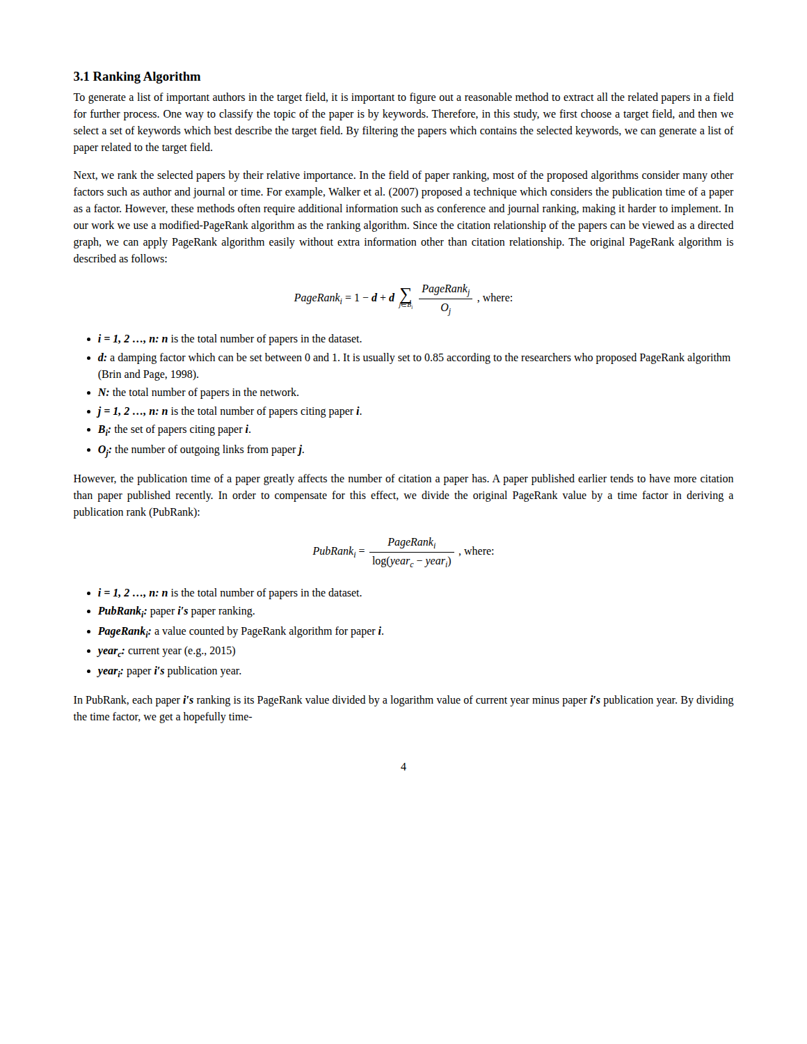3.1 Ranking Algorithm
To generate a list of important authors in the target field, it is important to figure out a reasonable method to extract all the related papers in a field for further process. One way to classify the topic of the paper is by keywords. Therefore, in this study, we first choose a target field, and then we select a set of keywords which best describe the target field. By filtering the papers which contains the selected keywords, we can generate a list of paper related to the target field.
Next, we rank the selected papers by their relative importance. In the field of paper ranking, most of the proposed algorithms consider many other factors such as author and journal or time. For example, Walker et al. (2007) proposed a technique which considers the publication time of a paper as a factor. However, these methods often require additional information such as conference and journal ranking, making it harder to implement. In our work we use a modified-PageRank algorithm as the ranking algorithm. Since the citation relationship of the papers can be viewed as a directed graph, we can apply PageRank algorithm easily without extra information other than citation relationship. The original PageRank algorithm is described as follows:
PageRanki = 1 − d + d ∑j∈Bi PageRankj Oj , where:
i = 1, 2 …, n: n is the total number of papers in the dataset.
d: a damping factor which can be set between 0 and 1. It is usually set to 0.85 according to the researchers who proposed PageRank algorithm (Brin and Page, 1998).
N: the total number of papers in the network.
j = 1, 2 …, n: n is the total number of papers citing paper i.
Bi: the set of papers citing paper i.
Oj: the number of outgoing links from paper j.
However, the publication time of a paper greatly affects the number of citation a paper has. A paper published earlier tends to have more citation than paper published recently. In order to compensate for this effect, we divide the original PageRank value by a time factor in deriving a publication rank (PubRank):
PubRanki = PageRanki log(yearc − yeari) , where:
i = 1, 2 …, n: n is the total number of papers in the dataset.
PubRanki: paper i′s paper ranking.
PageRanki: a value counted by PageRank algorithm for paper i.
yearc: current year (e.g., 2015)
yeari: paper i′s publication year.
In PubRank, each paper i′s ranking is its PageRank value divided by a logarithm value of current year minus paper i′s publication year. By dividing the time factor, we get a hopefully time-
4